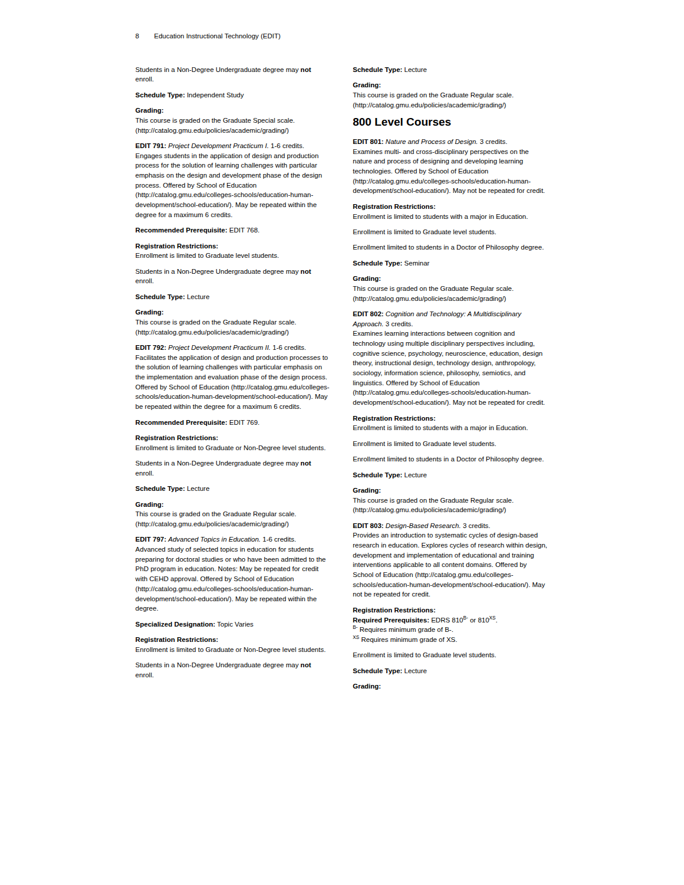8 Education Instructional Technology (EDIT)
Students in a Non-Degree Undergraduate degree may not enroll.
Schedule Type: Independent Study
Grading:
This course is graded on the Graduate Special scale. (http://catalog.gmu.edu/policies/academic/grading/)
EDIT 791: Project Development Practicum I. 1-6 credits.
Engages students in the application of design and production process for the solution of learning challenges with particular emphasis on the design and development phase of the design process. Offered by School of Education (http://catalog.gmu.edu/colleges-schools/education-human-development/school-education/). May be repeated within the degree for a maximum 6 credits.
Recommended Prerequisite: EDIT 768.
Registration Restrictions:
Enrollment is limited to Graduate level students.
Students in a Non-Degree Undergraduate degree may not enroll.
Schedule Type: Lecture
Grading:
This course is graded on the Graduate Regular scale. (http://catalog.gmu.edu/policies/academic/grading/)
EDIT 792: Project Development Practicum II. 1-6 credits.
Facilitates the application of design and production processes to the solution of learning challenges with particular emphasis on the implementation and evaluation phase of the design process. Offered by School of Education (http://catalog.gmu.edu/colleges-schools/education-human-development/school-education/). May be repeated within the degree for a maximum 6 credits.
Recommended Prerequisite: EDIT 769.
Registration Restrictions:
Enrollment is limited to Graduate or Non-Degree level students.
Students in a Non-Degree Undergraduate degree may not enroll.
Schedule Type: Lecture
Grading:
This course is graded on the Graduate Regular scale. (http://catalog.gmu.edu/policies/academic/grading/)
EDIT 797: Advanced Topics in Education. 1-6 credits.
Advanced study of selected topics in education for students preparing for doctoral studies or who have been admitted to the PhD program in education. Notes: May be repeated for credit with CEHD approval. Offered by School of Education (http://catalog.gmu.edu/colleges-schools/education-human-development/school-education/). May be repeated within the degree.
Specialized Designation: Topic Varies
Registration Restrictions:
Enrollment is limited to Graduate or Non-Degree level students.
Students in a Non-Degree Undergraduate degree may not enroll.
Schedule Type: Lecture
Grading:
This course is graded on the Graduate Regular scale. (http://catalog.gmu.edu/policies/academic/grading/)
800 Level Courses
EDIT 801: Nature and Process of Design. 3 credits.
Examines multi- and cross-disciplinary perspectives on the nature and process of designing and developing learning technologies. Offered by School of Education (http://catalog.gmu.edu/colleges-schools/education-human-development/school-education/). May not be repeated for credit.
Registration Restrictions:
Enrollment is limited to students with a major in Education.
Enrollment is limited to Graduate level students.
Enrollment limited to students in a Doctor of Philosophy degree.
Schedule Type: Seminar
Grading:
This course is graded on the Graduate Regular scale. (http://catalog.gmu.edu/policies/academic/grading/)
EDIT 802: Cognition and Technology: A Multidisciplinary Approach. 3 credits.
Examines learning interactions between cognition and technology using multiple disciplinary perspectives including, cognitive science, psychology, neuroscience, education, design theory, instructional design, technology design, anthropology, sociology, information science, philosophy, semiotics, and linguistics. Offered by School of Education (http://catalog.gmu.edu/colleges-schools/education-human-development/school-education/). May not be repeated for credit.
Registration Restrictions:
Enrollment is limited to students with a major in Education.
Enrollment is limited to Graduate level students.
Enrollment limited to students in a Doctor of Philosophy degree.
Schedule Type: Lecture
Grading:
This course is graded on the Graduate Regular scale. (http://catalog.gmu.edu/policies/academic/grading/)
EDIT 803: Design-Based Research. 3 credits.
Provides an introduction to systematic cycles of design-based research in education. Explores cycles of research within design, development and implementation of educational and training interventions applicable to all content domains. Offered by School of Education (http://catalog.gmu.edu/colleges-schools/education-human-development/school-education/). May not be repeated for credit.
Registration Restrictions:
Required Prerequisites: EDRS 810B- or 810XS.
B- Requires minimum grade of B-.
XS Requires minimum grade of XS.
Enrollment is limited to Graduate level students.
Schedule Type: Lecture
Grading: